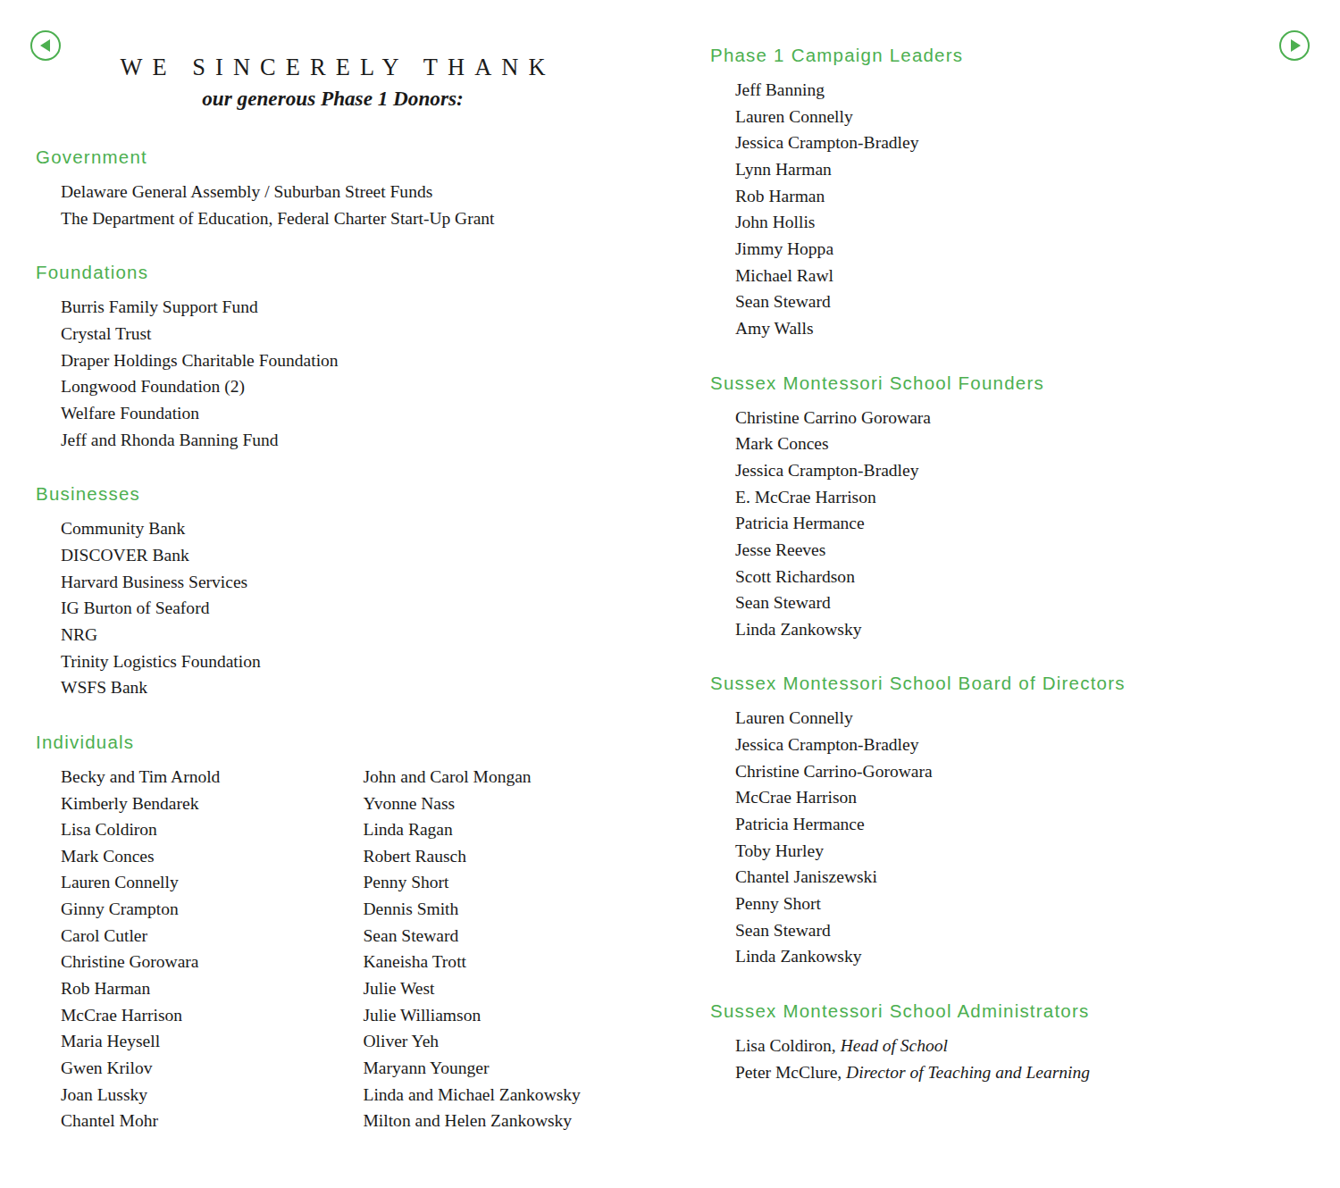We Sincerely Thank our generous Phase 1 Donors:
Government
Delaware General Assembly / Suburban Street Funds
The Department of Education, Federal Charter Start-Up Grant
Foundations
Burris Family Support Fund
Crystal Trust
Draper Holdings Charitable Foundation
Longwood Foundation (2)
Welfare Foundation
Jeff and Rhonda Banning Fund
Businesses
Community Bank
DISCOVER Bank
Harvard Business Services
IG Burton of Seaford
NRG
Trinity Logistics Foundation
WSFS Bank
Individuals
Becky and Tim Arnold
Kimberly Bendarek
Lisa Coldiron
Mark Conces
Lauren Connelly
Ginny Crampton
Carol Cutler
Christine Gorowara
Rob Harman
McCrae Harrison
Maria Heysell
Gwen Krilov
Joan Lussky
Chantel Mohr
John and Carol Mongan
Yvonne Nass
Linda Ragan
Robert Rausch
Penny Short
Dennis Smith
Sean Steward
Kaneisha Trott
Julie West
Julie Williamson
Oliver Yeh
Maryann Younger
Linda and Michael Zankowsky
Milton and Helen Zankowsky
Phase 1 Campaign Leaders
Jeff Banning
Lauren Connelly
Jessica Crampton-Bradley
Lynn Harman
Rob Harman
John Hollis
Jimmy Hoppa
Michael Rawl
Sean Steward
Amy Walls
Sussex Montessori School Founders
Christine Carrino Gorowara
Mark Conces
Jessica Crampton-Bradley
E. McCrae Harrison
Patricia Hermance
Jesse Reeves
Scott Richardson
Sean Steward
Linda Zankowsky
Sussex Montessori School Board of Directors
Lauren Connelly
Jessica Crampton-Bradley
Christine Carrino-Gorowara
McCrae Harrison
Patricia Hermance
Toby Hurley
Chantel Janiszewski
Penny Short
Sean Steward
Linda Zankowsky
Sussex Montessori School Administrators
Lisa Coldiron, Head of School
Peter McClure, Director of Teaching and Learning